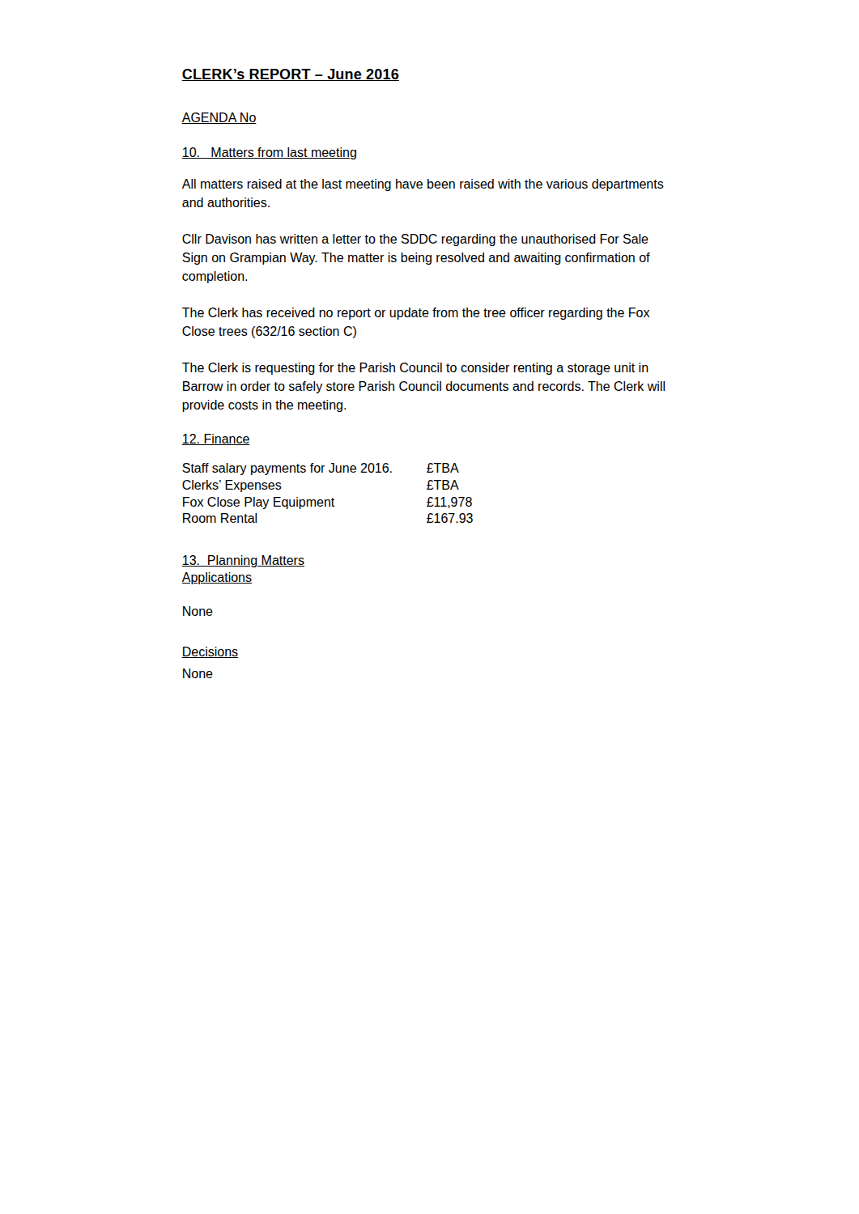CLERK’s REPORT – June 2016
AGENDA No
10. Matters from last meeting
All matters raised at the last meeting have been raised with the various departments and authorities.
Cllr Davison has written a letter to the SDDC regarding the unauthorised For Sale Sign on Grampian Way. The matter is being resolved and awaiting confirmation of completion.
The Clerk has received no report or update from the tree officer regarding the Fox Close trees (632/16 section C)
The Clerk is requesting for the Parish Council to consider renting a storage unit in Barrow in order to safely store Parish Council documents and records. The Clerk will provide costs in the meeting.
12. Finance
| Staff salary payments for June 2016. | £TBA |
| Clerks’ Expenses | £TBA |
| Fox Close Play Equipment | £11,978 |
| Room Rental | £167.93 |
13. Planning Matters
Applications
None
Decisions
None